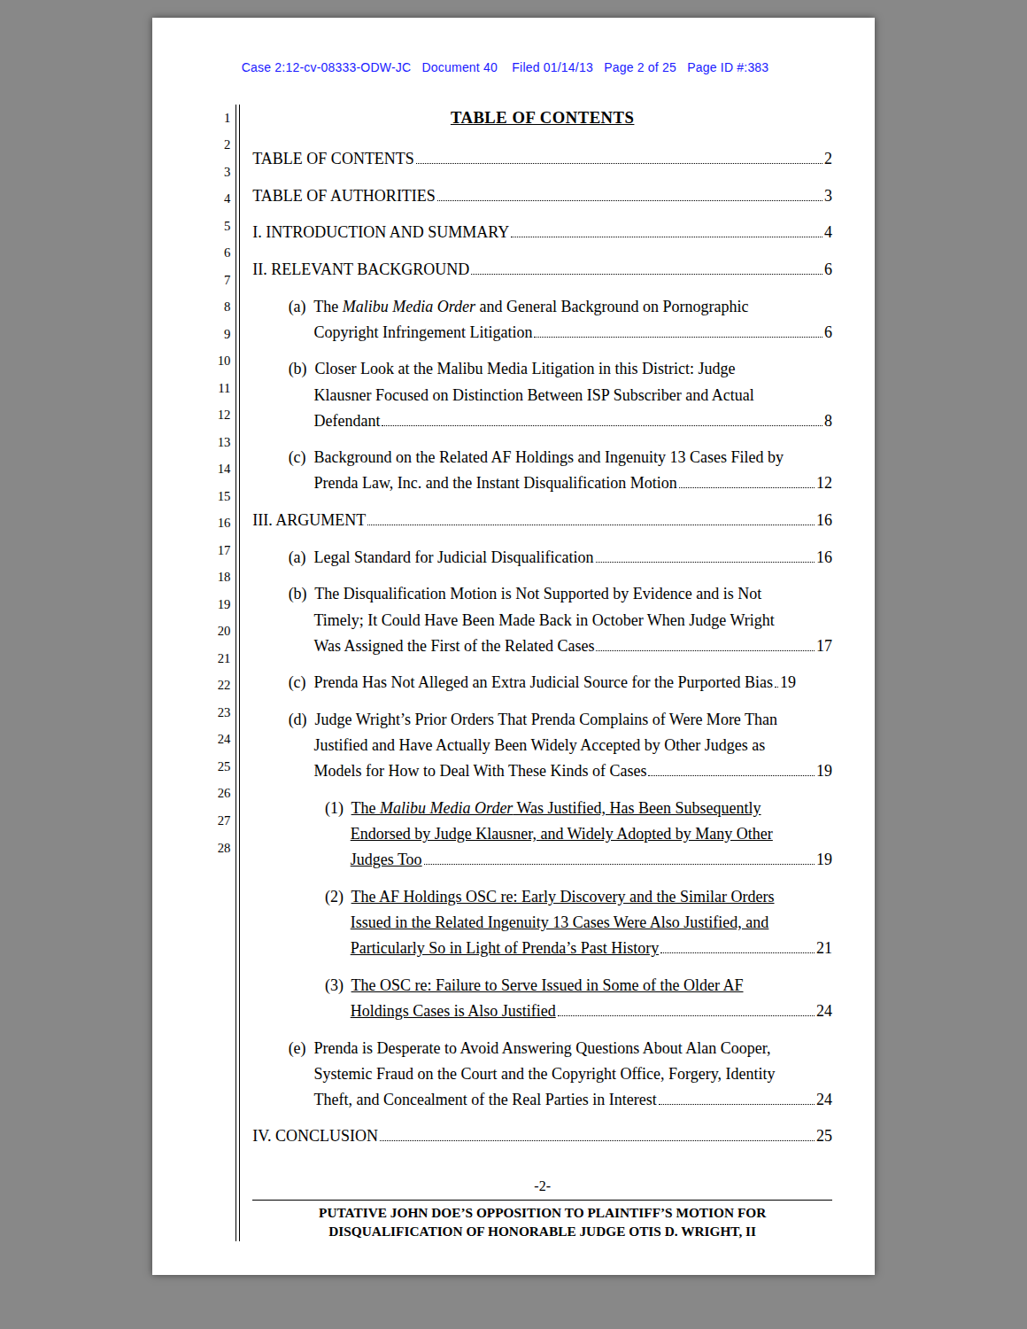Case 2:12-cv-08333-ODW-JC Document 40 Filed 01/14/13 Page 2 of 25 Page ID #:383
1
2
3
4
5
6
7
8
9
10
11
12
13
14
15
16
17
18
19
20
21
22
23
24
25
26
27
28
TABLE OF CONTENTS
TABLE OF CONTENTS 2
TABLE OF AUTHORITIES 3
I. INTRODUCTION AND SUMMARY 4
II. RELEVANT BACKGROUND 6
(a) The Malibu Media Order and General Background on Pornographic Copyright Infringement Litigation 6
(b) Closer Look at the Malibu Media Litigation in this District: Judge Klausner Focused on Distinction Between ISP Subscriber and Actual Defendant 8
(c) Background on the Related AF Holdings and Ingenuity 13 Cases Filed by Prenda Law, Inc. and the Instant Disqualification Motion 12
III. ARGUMENT 16
(a) Legal Standard for Judicial Disqualification 16
(b) The Disqualification Motion is Not Supported by Evidence and is Not Timely; It Could Have Been Made Back in October When Judge Wright Was Assigned the First of the Related Cases 17
(c) Prenda Has Not Alleged an Extra Judicial Source for the Purported Bias 19
(d) Judge Wright’s Prior Orders That Prenda Complains of Were More Than Justified and Have Actually Been Widely Accepted by Other Judges as Models for How to Deal With These Kinds of Cases 19
(1) The Malibu Media Order Was Justified, Has Been Subsequently Endorsed by Judge Klausner, and Widely Adopted by Many Other Judges Too 19
(2) The AF Holdings OSC re: Early Discovery and the Similar Orders Issued in the Related Ingenuity 13 Cases Were Also Justified, and Particularly So in Light of Prenda’s Past History 21
(3) The OSC re: Failure to Serve Issued in Some of the Older AF Holdings Cases is Also Justified 24
(e) Prenda is Desperate to Avoid Answering Questions About Alan Cooper, Systemic Fraud on the Court and the Copyright Office, Forgery, Identity Theft, and Concealment of the Real Parties in Interest 24
IV. CONCLUSION 25
-2-
PUTATIVE JOHN DOE’S OPPOSITION TO PLAINTIFF’S MOTION FOR
DISQUALIFICATION OF HONORABLE JUDGE OTIS D. WRIGHT, II